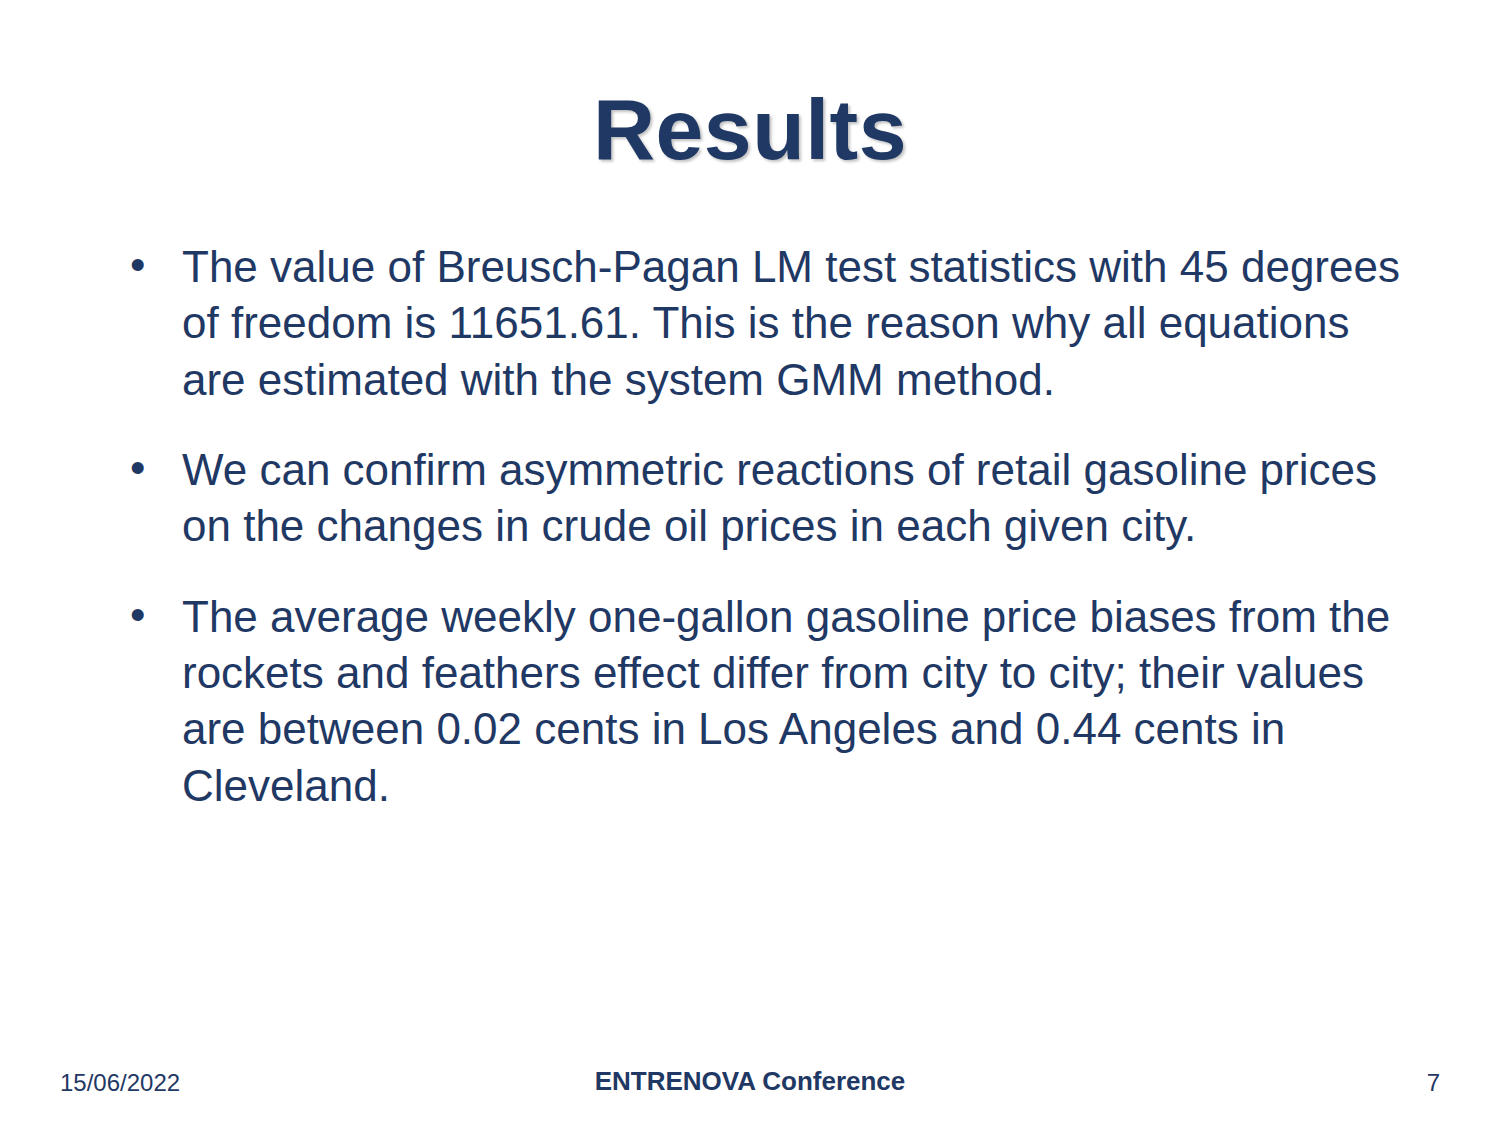Results
The value of Breusch-Pagan LM test statistics with 45 degrees of freedom is 11651.61. This is the reason why all equations are estimated with the system GMM method.
We can confirm asymmetric reactions of retail gasoline prices on the changes in crude oil prices in each given city.
The average weekly one-gallon gasoline price biases from the rockets and feathers effect differ from city to city; their values are between 0.02 cents in Los Angeles and 0.44 cents in Cleveland.
15/06/2022
ENTRENOVA Conference
7